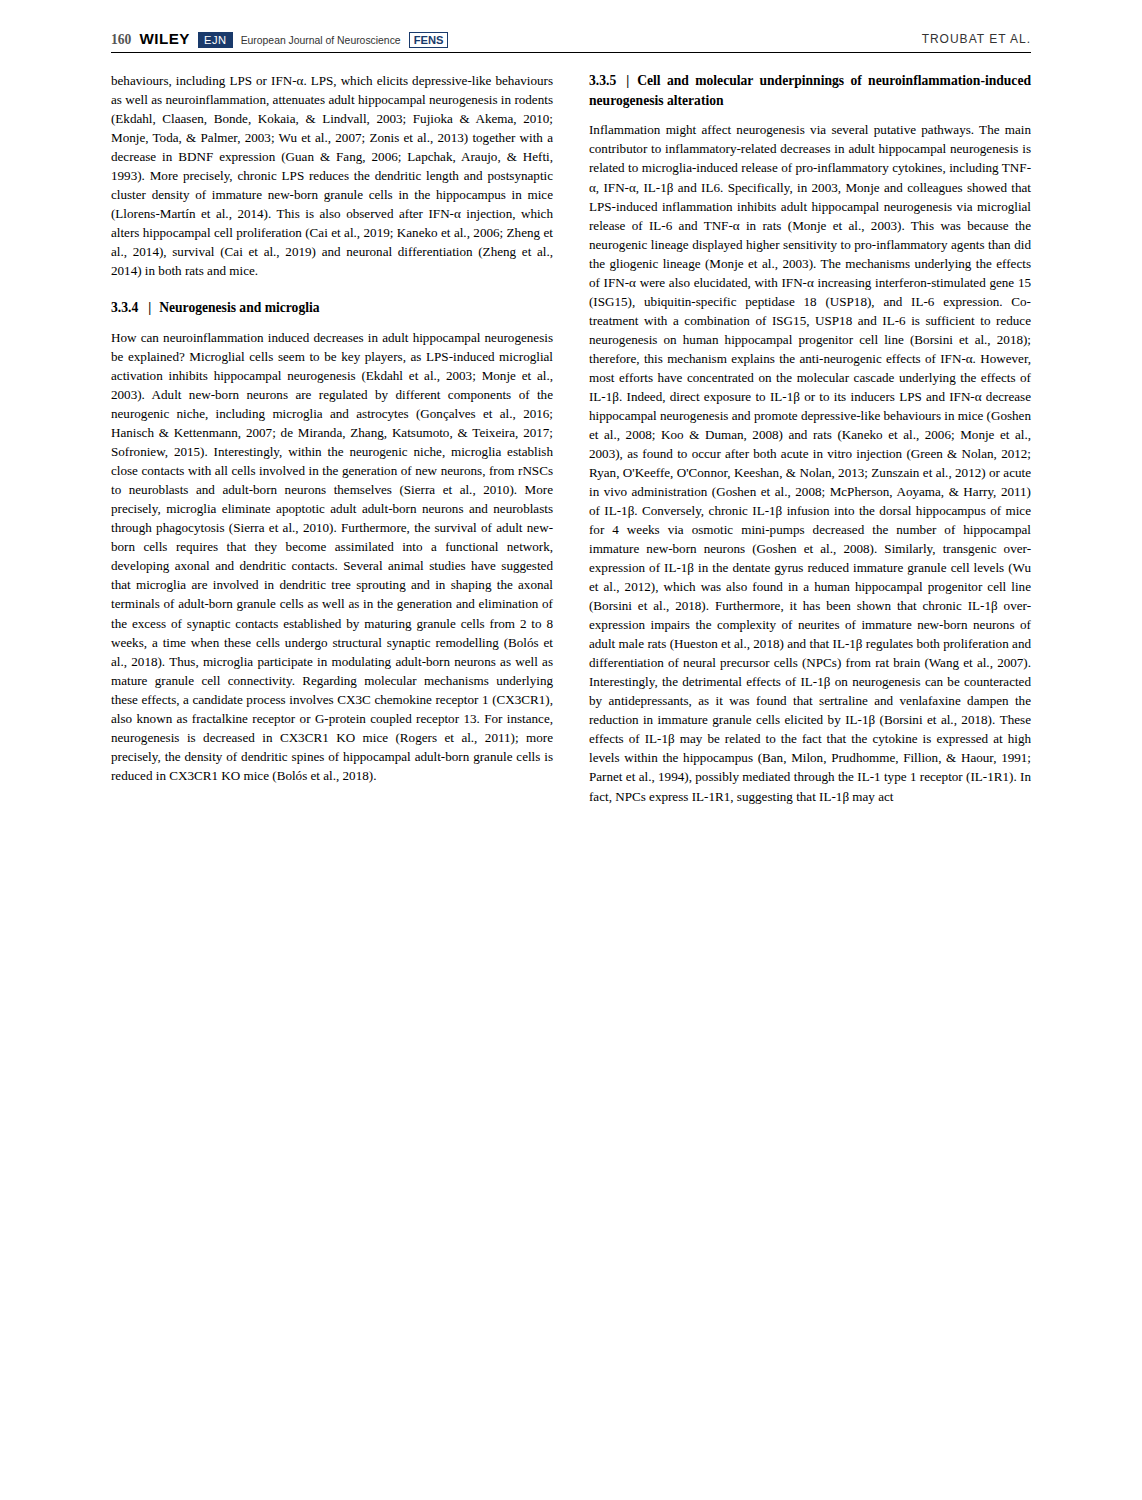160 WILEY EJN European Journal of Neuroscience FENS
TROUBAT ET AL.
behaviours, including LPS or IFN-α. LPS, which elicits depressive-like behaviours as well as neuroinflammation, attenuates adult hippocampal neurogenesis in rodents (Ekdahl, Claasen, Bonde, Kokaia, & Lindvall, 2003; Fujioka & Akema, 2010; Monje, Toda, & Palmer, 2003; Wu et al., 2007; Zonis et al., 2013) together with a decrease in BDNF expression (Guan & Fang, 2006; Lapchak, Araujo, & Hefti, 1993). More precisely, chronic LPS reduces the dendritic length and postsynaptic cluster density of immature new-born granule cells in the hippocampus in mice (Llorens-Martín et al., 2014). This is also observed after IFN-α injection, which alters hippocampal cell proliferation (Cai et al., 2019; Kaneko et al., 2006; Zheng et al., 2014), survival (Cai et al., 2019) and neuronal differentiation (Zheng et al., 2014) in both rats and mice.
3.3.4|Neurogenesis and microglia
How can neuroinflammation induced decreases in adult hippocampal neurogenesis be explained? Microglial cells seem to be key players, as LPS-induced microglial activation inhibits hippocampal neurogenesis (Ekdahl et al., 2003; Monje et al., 2003). Adult new-born neurons are regulated by different components of the neurogenic niche, including microglia and astrocytes (Gonçalves et al., 2016; Hanisch & Kettenmann, 2007; de Miranda, Zhang, Katsumoto, & Teixeira, 2017; Sofroniew, 2015). Interestingly, within the neurogenic niche, microglia establish close contacts with all cells involved in the generation of new neurons, from rNSCs to neuroblasts and adult-born neurons themselves (Sierra et al., 2010). More precisely, microglia eliminate apoptotic adult adult-born neurons and neuroblasts through phagocytosis (Sierra et al., 2010). Furthermore, the survival of adult new-born cells requires that they become assimilated into a functional network, developing axonal and dendritic contacts. Several animal studies have suggested that microglia are involved in dendritic tree sprouting and in shaping the axonal terminals of adult-born granule cells as well as in the generation and elimination of the excess of synaptic contacts established by maturing granule cells from 2 to 8 weeks, a time when these cells undergo structural synaptic remodelling (Bolós et al., 2018). Thus, microglia participate in modulating adult-born neurons as well as mature granule cell connectivity. Regarding molecular mechanisms underlying these effects, a candidate process involves CX3C chemokine receptor 1 (CX3CR1), also known as fractalkine receptor or G-protein coupled receptor 13. For instance, neurogenesis is decreased in CX3CR1 KO mice (Rogers et al., 2011); more precisely, the density of dendritic spines of hippocampal adult-born granule cells is reduced in CX3CR1 KO mice (Bolós et al., 2018).
3.3.5|Cell and molecular underpinnings of neuroinflammation-induced neurogenesis alteration
Inflammation might affect neurogenesis via several putative pathways. The main contributor to inflammatory-related decreases in adult hippocampal neurogenesis is related to microglia-induced release of pro-inflammatory cytokines, including TNF-α, IFN-α, IL-1β and IL6. Specifically, in 2003, Monje and colleagues showed that LPS-induced inflammation inhibits adult hippocampal neurogenesis via microglial release of IL-6 and TNF-α in rats (Monje et al., 2003). This was because the neurogenic lineage displayed higher sensitivity to pro-inflammatory agents than did the gliogenic lineage (Monje et al., 2003). The mechanisms underlying the effects of IFN-α were also elucidated, with IFN-α increasing interferon-stimulated gene 15 (ISG15), ubiquitin-specific peptidase 18 (USP18), and IL-6 expression. Co-treatment with a combination of ISG15, USP18 and IL-6 is sufficient to reduce neurogenesis on human hippocampal progenitor cell line (Borsini et al., 2018); therefore, this mechanism explains the anti-neurogenic effects of IFN-α. However, most efforts have concentrated on the molecular cascade underlying the effects of IL-1β. Indeed, direct exposure to IL-1β or to its inducers LPS and IFN-α decrease hippocampal neurogenesis and promote depressive-like behaviours in mice (Goshen et al., 2008; Koo & Duman, 2008) and rats (Kaneko et al., 2006; Monje et al., 2003), as found to occur after both acute in vitro injection (Green & Nolan, 2012; Ryan, O'Keeffe, O'Connor, Keeshan, & Nolan, 2013; Zunszain et al., 2012) or acute in vivo administration (Goshen et al., 2008; McPherson, Aoyama, & Harry, 2011) of IL-1β. Conversely, chronic IL-1β infusion into the dorsal hippocampus of mice for 4 weeks via osmotic mini-pumps decreased the number of hippocampal immature new-born neurons (Goshen et al., 2008). Similarly, transgenic over-expression of IL-1β in the dentate gyrus reduced immature granule cell levels (Wu et al., 2012), which was also found in a human hippocampal progenitor cell line (Borsini et al., 2018). Furthermore, it has been shown that chronic IL-1β over-expression impairs the complexity of neurites of immature new-born neurons of adult male rats (Hueston et al., 2018) and that IL-1β regulates both proliferation and differentiation of neural precursor cells (NPCs) from rat brain (Wang et al., 2007). Interestingly, the detrimental effects of IL-1β on neurogenesis can be counteracted by antidepressants, as it was found that sertraline and venlafaxine dampen the reduction in immature granule cells elicited by IL-1β (Borsini et al., 2018). These effects of IL-1β may be related to the fact that the cytokine is expressed at high levels within the hippocampus (Ban, Milon, Prudhomme, Fillion, & Haour, 1991; Parnet et al., 1994), possibly mediated through the IL-1 type 1 receptor (IL-1R1). In fact, NPCs express IL-1R1, suggesting that IL-1β may act